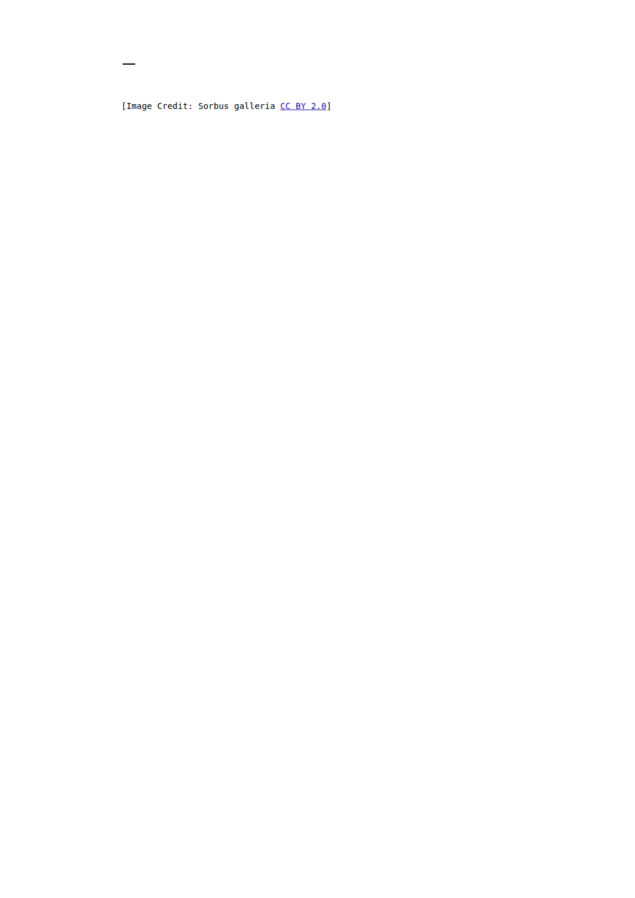[Image Credit: Sorbus galleria CC BY 2.0]